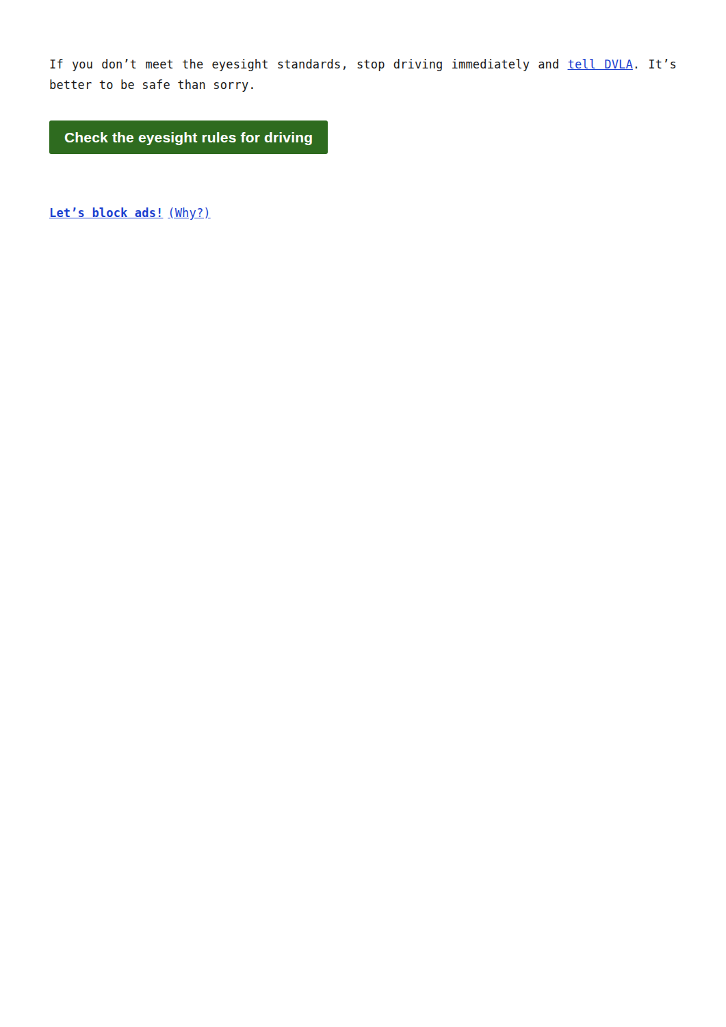If you don’t meet the eyesight standards, stop driving immediately and tell DVLA. It’s better to be safe than sorry.
Check the eyesight rules for driving
Let’s block ads!(Why?)